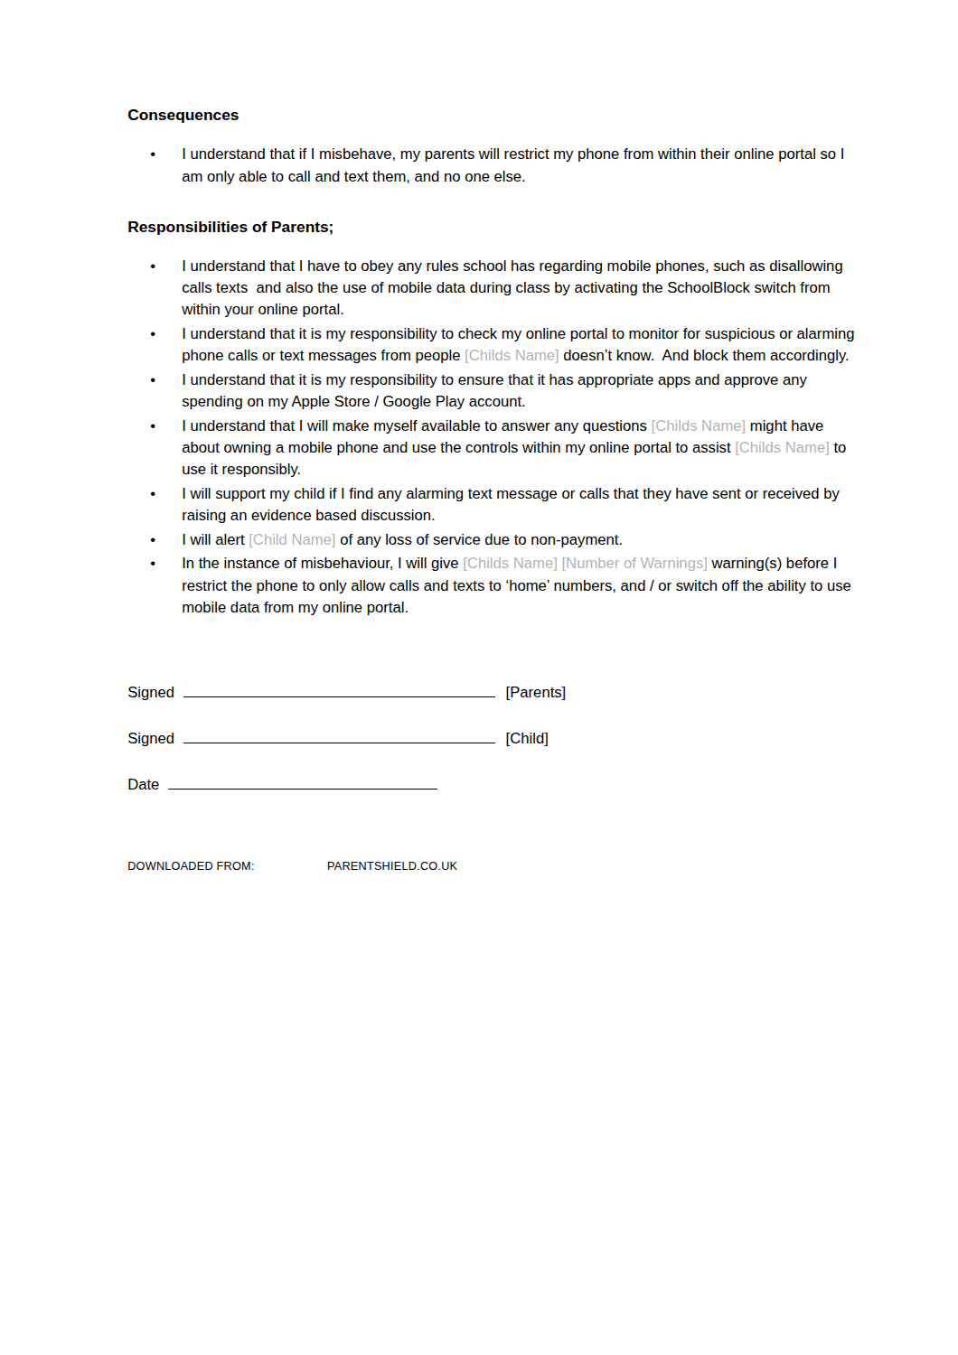Consequences
I understand that if I misbehave, my parents will restrict my phone from within their online portal so I am only able to call and text them, and no one else.
Responsibilities of Parents;
I understand that I have to obey any rules school has regarding mobile phones, such as disallowing calls texts and also the use of mobile data during class by activating the SchoolBlock switch from within your online portal.
I understand that it is my responsibility to check my online portal to monitor for suspicious or alarming phone calls or text messages from people [Childs Name] doesn’t know. And block them accordingly.
I understand that it is my responsibility to ensure that it has appropriate apps and approve any spending on my Apple Store / Google Play account.
I understand that I will make myself available to answer any questions [Childs Name] might have about owning a mobile phone and use the controls within my online portal to assist [Childs Name] to use it responsibly.
I will support my child if I find any alarming text message or calls that they have sent or received by raising an evidence based discussion.
I will alert [Child Name] of any loss of service due to non-payment.
In the instance of misbehaviour, I will give [Childs Name] [Number of Warnings] warning(s) before I restrict the phone to only allow calls and texts to ‘home’ numbers, and / or switch off the ability to use mobile data from my online portal.
Signed [Parents]
Signed [Child]
Date
DOWNLOADED FROM: PARENTSHIELD.CO.UK